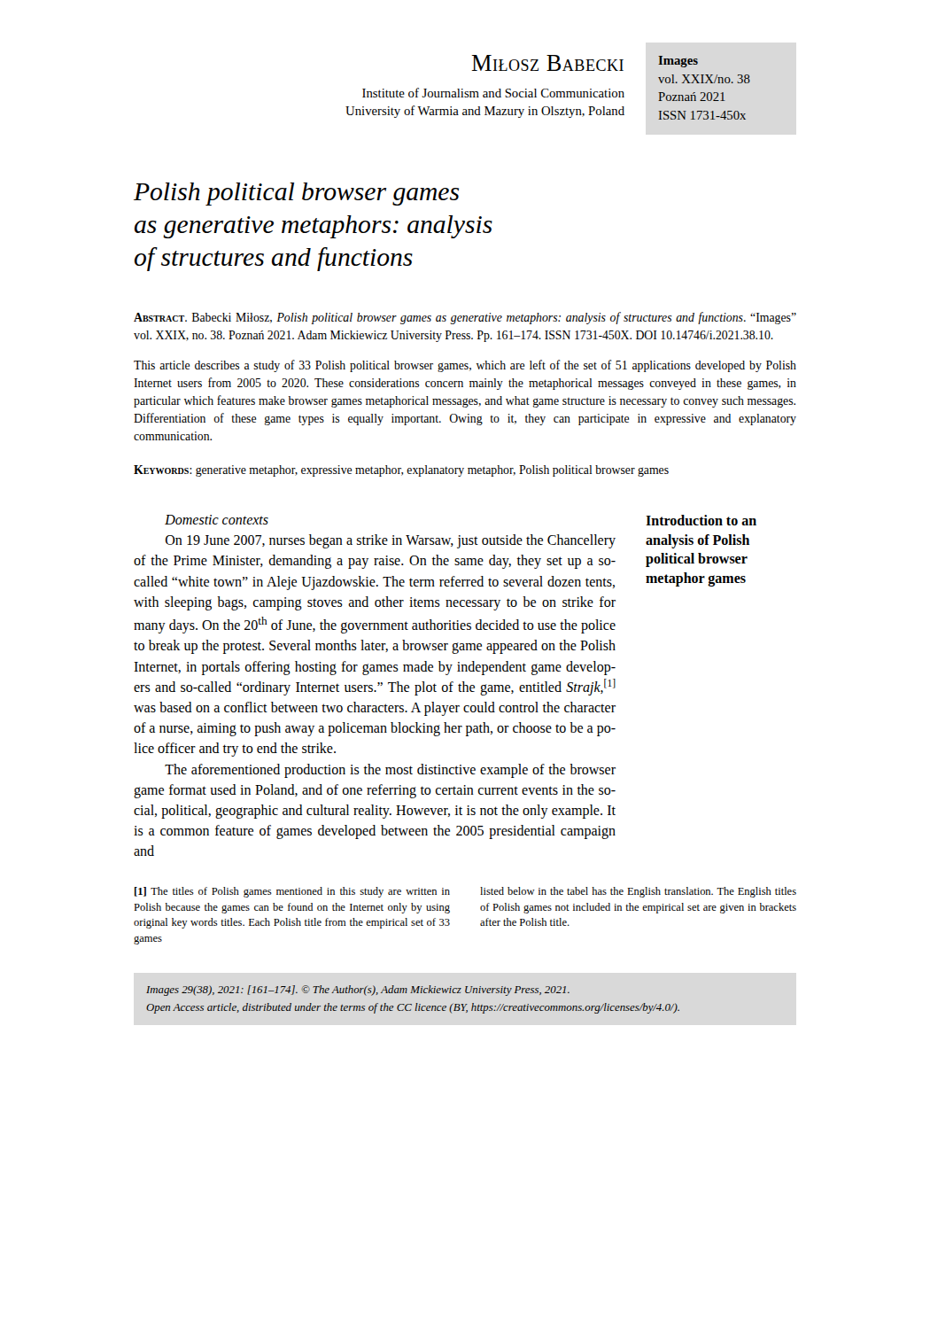Miłosz Babecki
Institute of Journalism and Social Communication
University of Warmia and Mazury in Olsztyn, Poland
Images vol. XXIX/no. 38
Poznań 2021
ISSN 1731-450x
Polish political browser games
as generative metaphors: analysis
of structures and functions
Abstract. Babecki Miłosz, Polish political browser games as generative metaphors: analysis of structures and functions. “Images” vol. XXIX, no. 38. Poznań 2021. Adam Mickiewicz University Press. Pp. 161–174. ISSN 1731-450X. DOI 10.14746/i.2021.38.10.
This article describes a study of 33 Polish political browser games, which are left of the set of 51 applications developed by Polish Internet users from 2005 to 2020. These considerations concern mainly the metaphorical messages conveyed in these games, in particular which features make browser games metaphorical messages, and what game structure is necessary to convey such messages. Differentiation of these game types is equally important. Owing to it, they can participate in expressive and explanatory communication.
Keywords: generative metaphor, expressive metaphor, explanatory metaphor, Polish political browser games
Domestic contexts
On 19 June 2007, nurses began a strike in Warsaw, just outside the Chancellery of the Prime Minister, demanding a pay raise. On the same day, they set up a so-called “white town” in Aleje Ujazdowskie. The term referred to several dozen tents, with sleeping bags, camping stoves and other items necessary to be on strike for many days. On the 20th of June, the government authorities decided to use the police to break up the protest. Several months later, a browser game appeared on the Polish Internet, in portals offering hosting for games made by independent game developers and so-called “ordinary Internet users.” The plot of the game, entitled Strajk,[1] was based on a conflict between two characters. A player could control the character of a nurse, aiming to push away a policeman blocking her path, or choose to be a police officer and try to end the strike.
The aforementioned production is the most distinctive example of the browser game format used in Poland, and of one referring to certain current events in the social, political, geographic and cultural reality. However, it is not the only example. It is a common feature of games developed between the 2005 presidential campaign and
Introduction to an analysis of Polish political browser metaphor games
[1] The titles of Polish games mentioned in this study are written in Polish because the games can be found on the Internet only by using original key words titles. Each Polish title from the empirical set of 33 games
listed below in the tabel has the English translation. The English titles of Polish games not included in the empirical set are given in brackets after the Polish title.
Images 29(38), 2021: [161–174]. © The Author(s), Adam Mickiewicz University Press, 2021.
Open Access article, distributed under the terms of the CC licence (BY, https://creativecommons.org/licenses/by/4.0/).